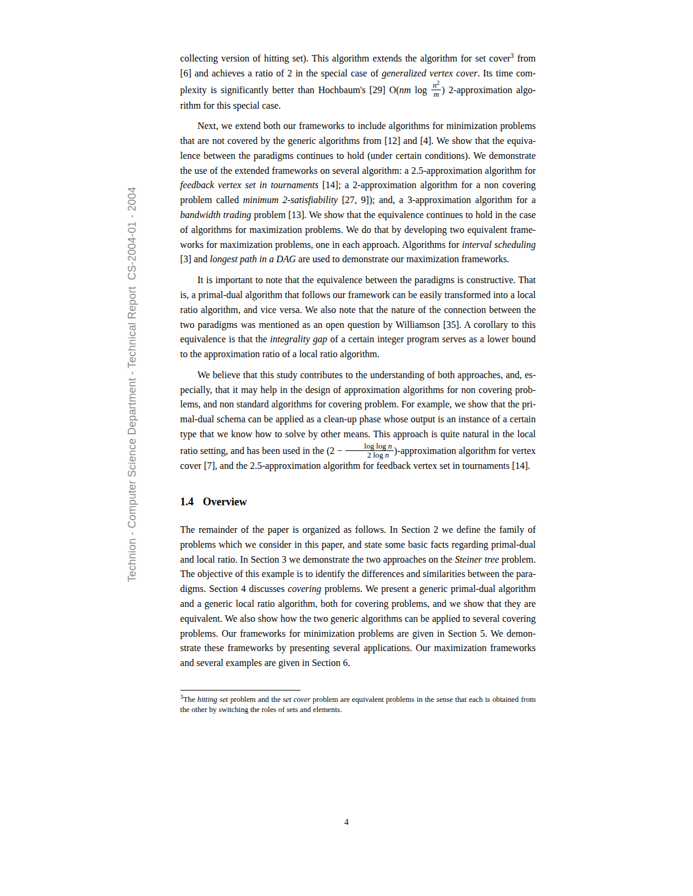Technion - Computer Science Department - Technical Report CS-2004-01 - 2004
collecting version of hitting set). This algorithm extends the algorithm for set cover3 from [6] and achieves a ratio of 2 in the special case of generalized vertex cover. Its time complexity is significantly better than Hochbaum's [29] O(nm log n2 m) 2-approximation algorithm for this special case.
Next, we extend both our frameworks to include algorithms for minimization problems that are not covered by the generic algorithms from [12] and [4]. We show that the equivalence between the paradigms continues to hold (under certain conditions). We demonstrate the use of the extended frameworks on several algorithm: a 2.5-approximation algorithm for feedback vertex set in tournaments [14]; a 2-approximation algorithm for a non covering problem called minimum 2-satisfiability [27, 9]); and, a 3-approximation algorithm for a bandwidth trading problem [13]. We show that the equivalence continues to hold in the case of algorithms for maximization problems. We do that by developing two equivalent frameworks for maximization problems, one in each approach. Algorithms for interval scheduling [3] and longest path in a DAG are used to demonstrate our maximization frameworks.
It is important to note that the equivalence between the paradigms is constructive. That is, a primal-dual algorithm that follows our framework can be easily transformed into a local ratio algorithm, and vice versa. We also note that the nature of the connection between the two paradigms was mentioned as an open question by Williamson [35]. A corollary to this equivalence is that the integrality gap of a certain integer program serves as a lower bound to the approximation ratio of a local ratio algorithm.
We believe that this study contributes to the understanding of both approaches, and, especially, that it may help in the design of approximation algorithms for non covering problems, and non standard algorithms for covering problem. For example, we show that the primal-dual schema can be applied as a clean-up phase whose output is an instance of a certain type that we know how to solve by other means. This approach is quite natural in the local ratio setting, and has been used in the (2 − log log n 2 log n)-approximation algorithm for vertex cover [7], and the 2.5-approximation algorithm for feedback vertex set in tournaments [14].
1.4 Overview
The remainder of the paper is organized as follows. In Section 2 we define the family of problems which we consider in this paper, and state some basic facts regarding primal-dual and local ratio. In Section 3 we demonstrate the two approaches on the Steiner tree problem. The objective of this example is to identify the differences and similarities between the paradigms. Section 4 discusses covering problems. We present a generic primal-dual algorithm and a generic local ratio algorithm, both for covering problems, and we show that they are equivalent. We also show how the two generic algorithms can be applied to several covering problems. Our frameworks for minimization problems are given in Section 5. We demonstrate these frameworks by presenting several applications. Our maximization frameworks and several examples are given in Section 6.
3The hitting set problem and the set cover problem are equivalent problems in the sense that each is obtained from the other by switching the roles of sets and elements.
4